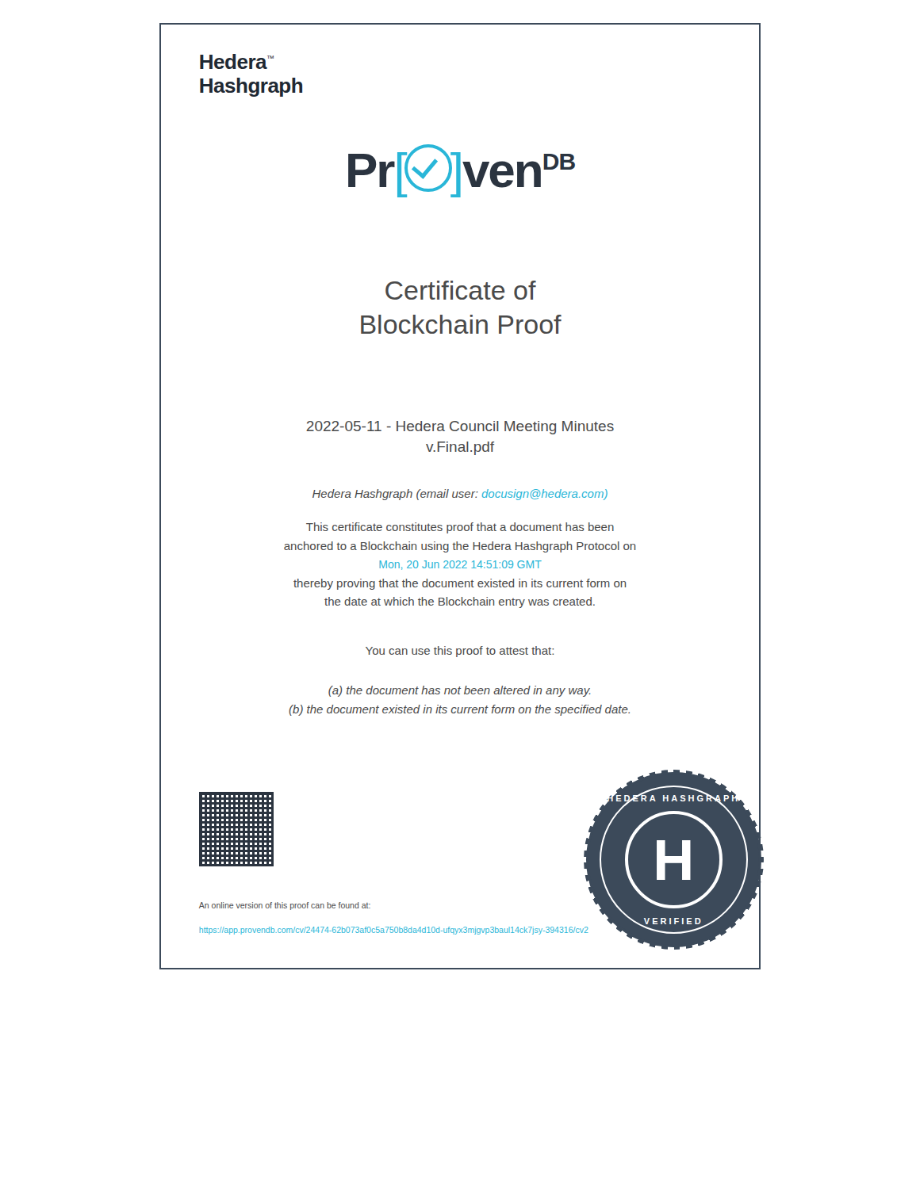Hedera™
Hashgraph
Pr[ ] venDB
Certificate of
Blockchain Proof
2022-05-11 - Hedera Council Meeting Minutes
v.Final.pdf
Hedera Hashgraph (email user: docusign@hedera.com)
This certificate constitutes proof that a document has been
anchored to a Blockchain using the Hedera Hashgraph Protocol on
Mon, 20 Jun 2022 14:51:09 GMT
thereby proving that the document existed in its current form on
the date at which the Blockchain entry was created.
You can use this proof to attest that:
(a) the document has not been altered in any way.
(b) the document existed in its current form on the specified date.
An online version of this proof can be found at:
https://app.provendb.com/cv/24474-62b073af0c5a750b8da4d10d-ufqyx3mjgvp3baul14ck7jsy-394316/cv2
HEDERA HASHGRAPH
H
VERIFIED